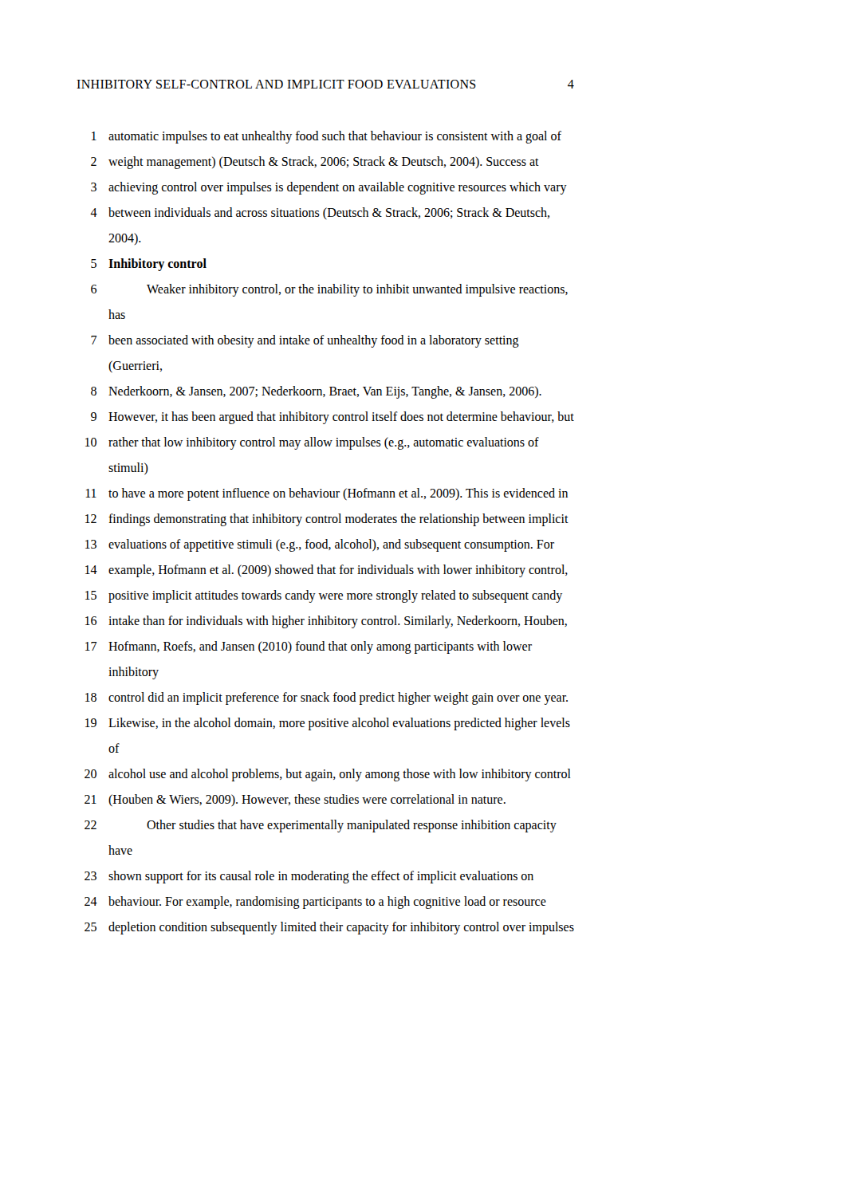Inhibitory Self-Control and Implicit Food Evaluations 4
automatic impulses to eat unhealthy food such that behaviour is consistent with a goal of
weight management) (Deutsch & Strack, 2006; Strack & Deutsch, 2004). Success at
achieving control over impulses is dependent on available cognitive resources which vary
between individuals and across situations (Deutsch & Strack, 2006; Strack & Deutsch, 2004).
Inhibitory control
Weaker inhibitory control, or the inability to inhibit unwanted impulsive reactions, has
been associated with obesity and intake of unhealthy food in a laboratory setting (Guerrieri,
Nederkoorn, & Jansen, 2007; Nederkoorn, Braet, Van Eijs, Tanghe, & Jansen, 2006).
However, it has been argued that inhibitory control itself does not determine behaviour, but
rather that low inhibitory control may allow impulses (e.g., automatic evaluations of stimuli)
to have a more potent influence on behaviour (Hofmann et al., 2009). This is evidenced in
findings demonstrating that inhibitory control moderates the relationship between implicit
evaluations of appetitive stimuli (e.g., food, alcohol), and subsequent consumption. For
example, Hofmann et al. (2009) showed that for individuals with lower inhibitory control,
positive implicit attitudes towards candy were more strongly related to subsequent candy
intake than for individuals with higher inhibitory control. Similarly, Nederkoorn, Houben,
Hofmann, Roefs, and Jansen (2010) found that only among participants with lower inhibitory
control did an implicit preference for snack food predict higher weight gain over one year.
Likewise, in the alcohol domain, more positive alcohol evaluations predicted higher levels of
alcohol use and alcohol problems, but again, only among those with low inhibitory control
(Houben & Wiers, 2009). However, these studies were correlational in nature.
Other studies that have experimentally manipulated response inhibition capacity have
shown support for its causal role in moderating the effect of implicit evaluations on
behaviour. For example, randomising participants to a high cognitive load or resource
depletion condition subsequently limited their capacity for inhibitory control over impulses